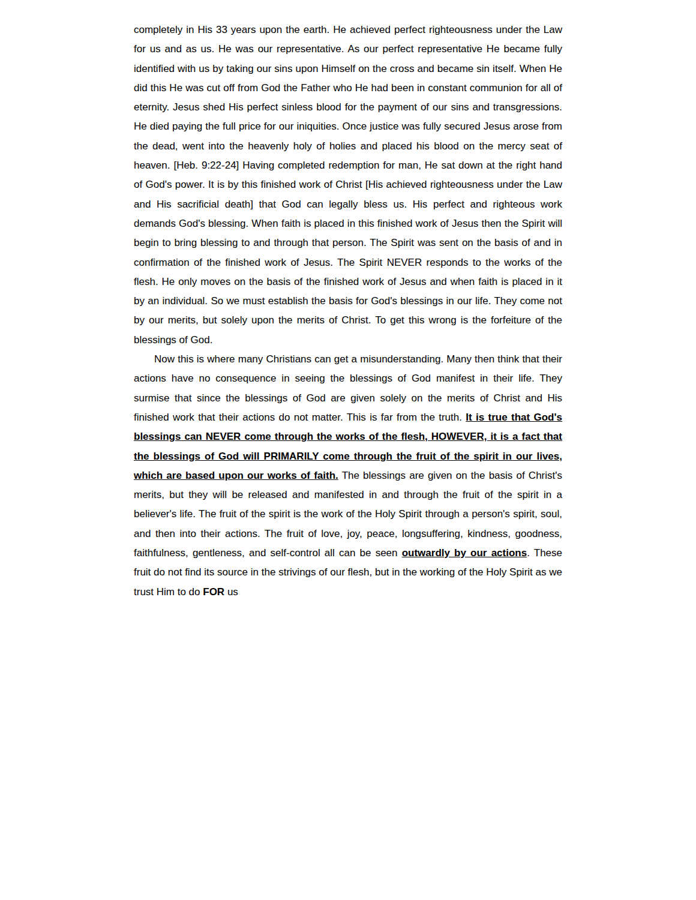completely in His 33 years upon the earth. He achieved perfect righteousness under the Law for us and as us. He was our representative. As our perfect representative He became fully identified with us by taking our sins upon Himself on the cross and became sin itself. When He did this He was cut off from God the Father who He had been in constant communion for all of eternity. Jesus shed His perfect sinless blood for the payment of our sins and transgressions. He died paying the full price for our iniquities. Once justice was fully secured Jesus arose from the dead, went into the heavenly holy of holies and placed his blood on the mercy seat of heaven. [Heb. 9:22-24] Having completed redemption for man, He sat down at the right hand of God's power. It is by this finished work of Christ [His achieved righteousness under the Law and His sacrificial death] that God can legally bless us. His perfect and righteous work demands God's blessing. When faith is placed in this finished work of Jesus then the Spirit will begin to bring blessing to and through that person. The Spirit was sent on the basis of and in confirmation of the finished work of Jesus. The Spirit NEVER responds to the works of the flesh. He only moves on the basis of the finished work of Jesus and when faith is placed in it by an individual. So we must establish the basis for God's blessings in our life. They come not by our merits, but solely upon the merits of Christ. To get this wrong is the forfeiture of the blessings of God.
Now this is where many Christians can get a misunderstanding. Many then think that their actions have no consequence in seeing the blessings of God manifest in their life. They surmise that since the blessings of God are given solely on the merits of Christ and His finished work that their actions do not matter. This is far from the truth. It is true that God's blessings can NEVER come through the works of the flesh, HOWEVER, it is a fact that the blessings of God will PRIMARILY come through the fruit of the spirit in our lives, which are based upon our works of faith. The blessings are given on the basis of Christ's merits, but they will be released and manifested in and through the fruit of the spirit in a believer's life. The fruit of the spirit is the work of the Holy Spirit through a person's spirit, soul, and then into their actions. The fruit of love, joy, peace, longsuffering, kindness, goodness, faithfulness, gentleness, and self-control all can be seen outwardly by our actions. These fruit do not find its source in the strivings of our flesh, but in the working of the Holy Spirit as we trust Him to do FOR us